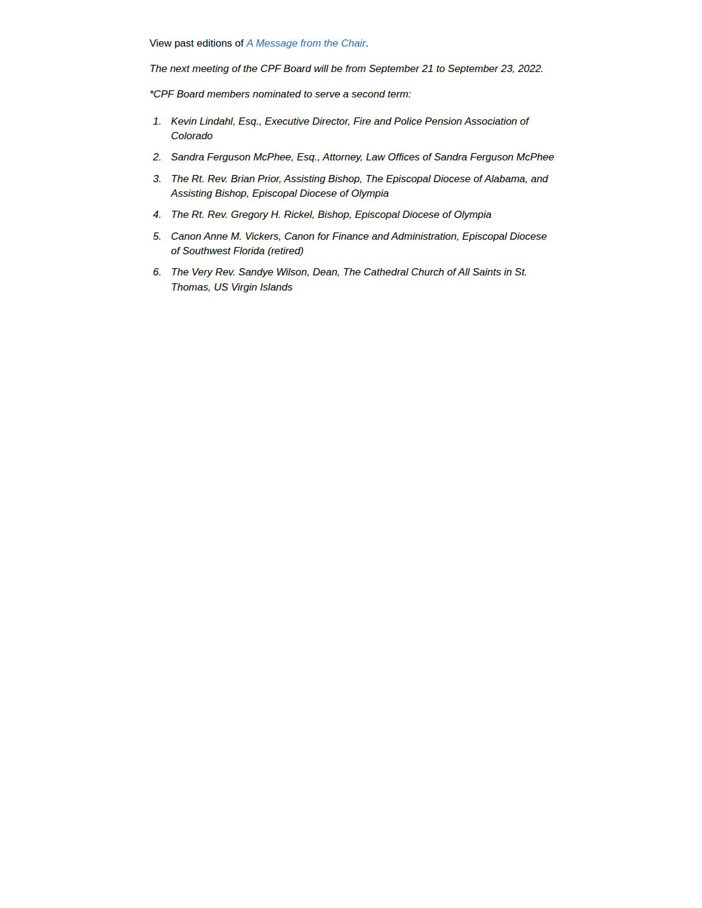View past editions of A Message from the Chair.
The next meeting of the CPF Board will be from September 21 to September 23, 2022.
*CPF Board members nominated to serve a second term:
Kevin Lindahl, Esq., Executive Director, Fire and Police Pension Association of Colorado
Sandra Ferguson McPhee, Esq., Attorney, Law Offices of Sandra Ferguson McPhee
The Rt. Rev. Brian Prior, Assisting Bishop, The Episcopal Diocese of Alabama, and Assisting Bishop, Episcopal Diocese of Olympia
The Rt. Rev. Gregory H. Rickel, Bishop, Episcopal Diocese of Olympia
Canon Anne M. Vickers, Canon for Finance and Administration, Episcopal Diocese of Southwest Florida (retired)
The Very Rev. Sandye Wilson, Dean, The Cathedral Church of All Saints in St. Thomas, US Virgin Islands